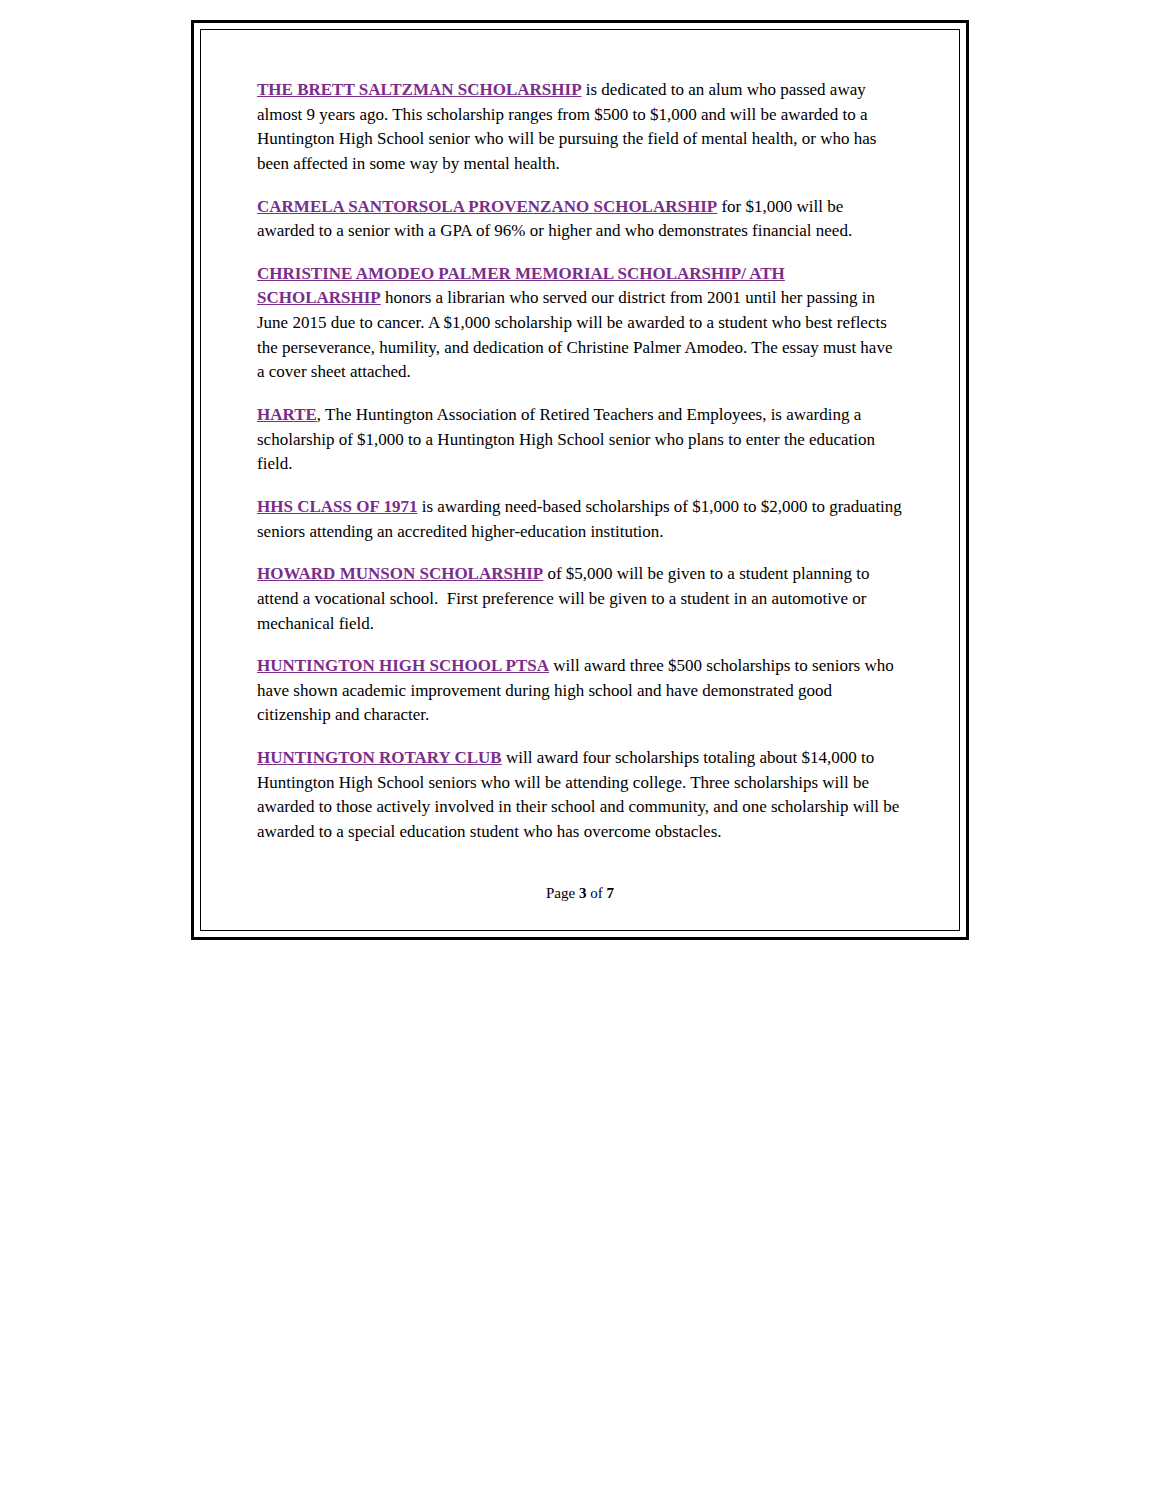The Brett Saltzman Scholarship is dedicated to an alum who passed away almost 9 years ago. This scholarship ranges from $500 to $1,000 and will be awarded to a Huntington High School senior who will be pursuing the field of mental health, or who has been affected in some way by mental health.
Carmela Santorsola Provenzano Scholarship for $1,000 will be awarded to a senior with a GPA of 96% or higher and who demonstrates financial need.
Christine Amodeo Palmer Memorial Scholarship/ ATH Scholarship honors a librarian who served our district from 2001 until her passing in June 2015 due to cancer. A $1,000 scholarship will be awarded to a student who best reflects the perseverance, humility, and dedication of Christine Palmer Amodeo. The essay must have a cover sheet attached.
Harte, The Huntington Association of Retired Teachers and Employees, is awarding a scholarship of $1,000 to a Huntington High School senior who plans to enter the education field.
HHS Class of 1971 is awarding need-based scholarships of $1,000 to $2,000 to graduating seniors attending an accredited higher-education institution.
Howard Munson Scholarship of $5,000 will be given to a student planning to attend a vocational school. First preference will be given to a student in an automotive or mechanical field.
Huntington High School PTSA will award three $500 scholarships to seniors who have shown academic improvement during high school and have demonstrated good citizenship and character.
Huntington Rotary Club will award four scholarships totaling about $14,000 to Huntington High School seniors who will be attending college. Three scholarships will be awarded to those actively involved in their school and community, and one scholarship will be awarded to a special education student who has overcome obstacles.
Page 3 of 7